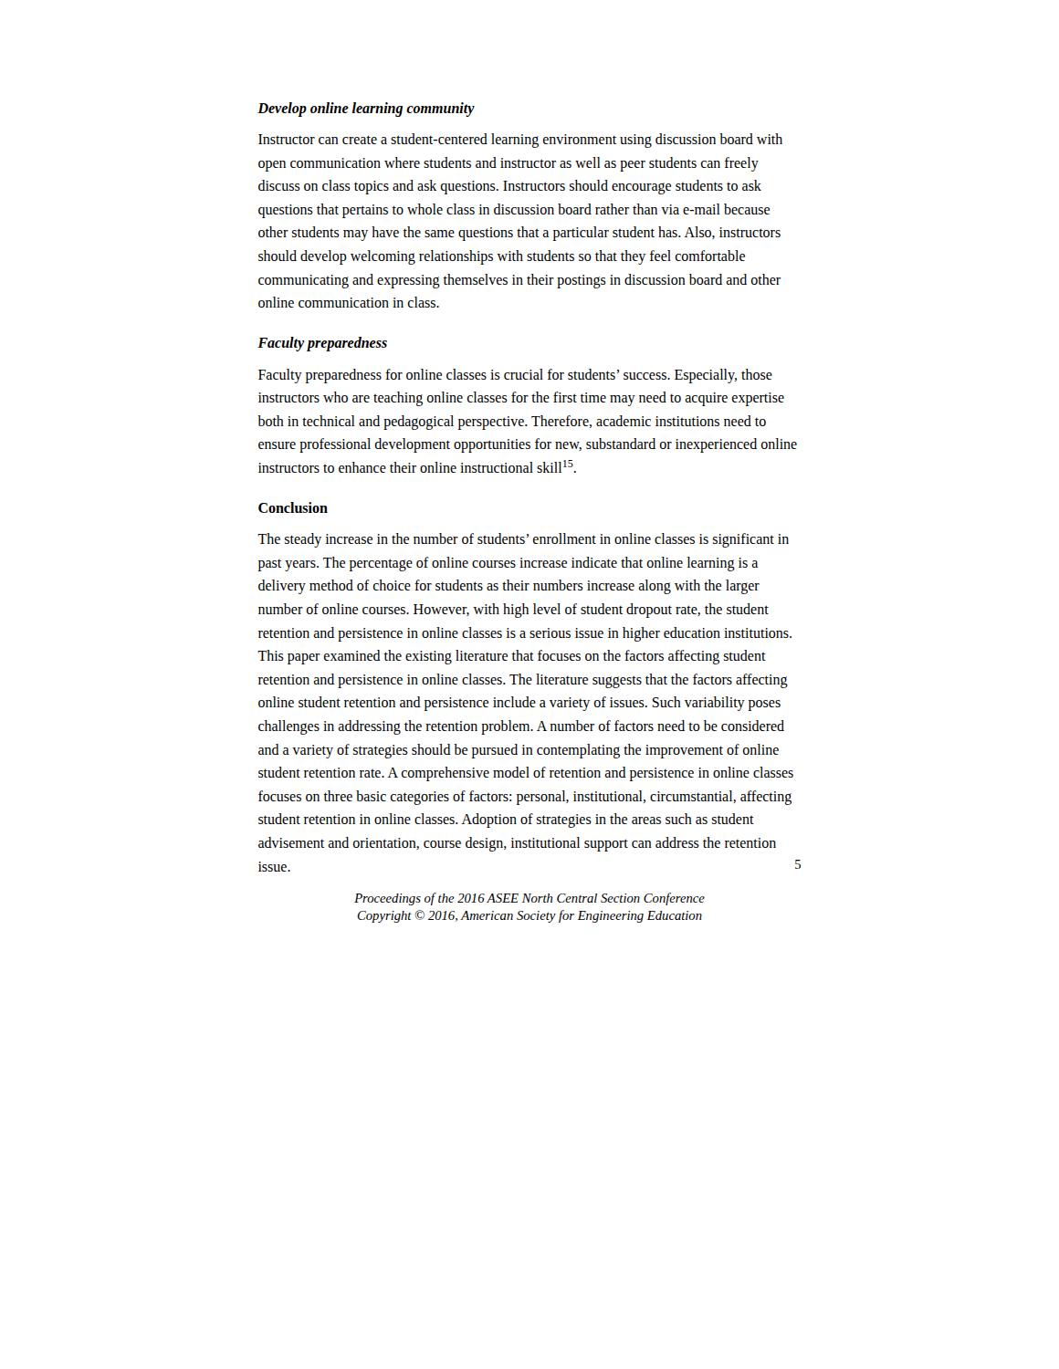Develop online learning community
Instructor can create a student-centered learning environment using discussion board with open communication where students and instructor as well as peer students can freely discuss on class topics and ask questions. Instructors should encourage students to ask questions that pertains to whole class in discussion board rather than via e-mail because other students may have the same questions that a particular student has. Also, instructors should develop welcoming relationships with students so that they feel comfortable communicating and expressing themselves in their postings in discussion board and other online communication in class.
Faculty preparedness
Faculty preparedness for online classes is crucial for students’ success. Especially, those instructors who are teaching online classes for the first time may need to acquire expertise both in technical and pedagogical perspective. Therefore, academic institutions need to ensure professional development opportunities for new, substandard or inexperienced online instructors to enhance their online instructional skill15.
Conclusion
The steady increase in the number of students’ enrollment in online classes is significant in past years. The percentage of online courses increase indicate that online learning is a delivery method of choice for students as their numbers increase along with the larger number of online courses. However, with high level of student dropout rate, the student retention and persistence in online classes is a serious issue in higher education institutions. This paper examined the existing literature that focuses on the factors affecting student retention and persistence in online classes. The literature suggests that the factors affecting online student retention and persistence include a variety of issues. Such variability poses challenges in addressing the retention problem. A number of factors need to be considered and a variety of strategies should be pursued in contemplating the improvement of online student retention rate. A comprehensive model of retention and persistence in online classes focuses on three basic categories of factors: personal, institutional, circumstantial, affecting student retention in online classes. Adoption of strategies in the areas such as student advisement and orientation, course design, institutional support can address the retention issue.
5
Proceedings of the 2016 ASEE North Central Section Conference
Copyright © 2016, American Society for Engineering Education